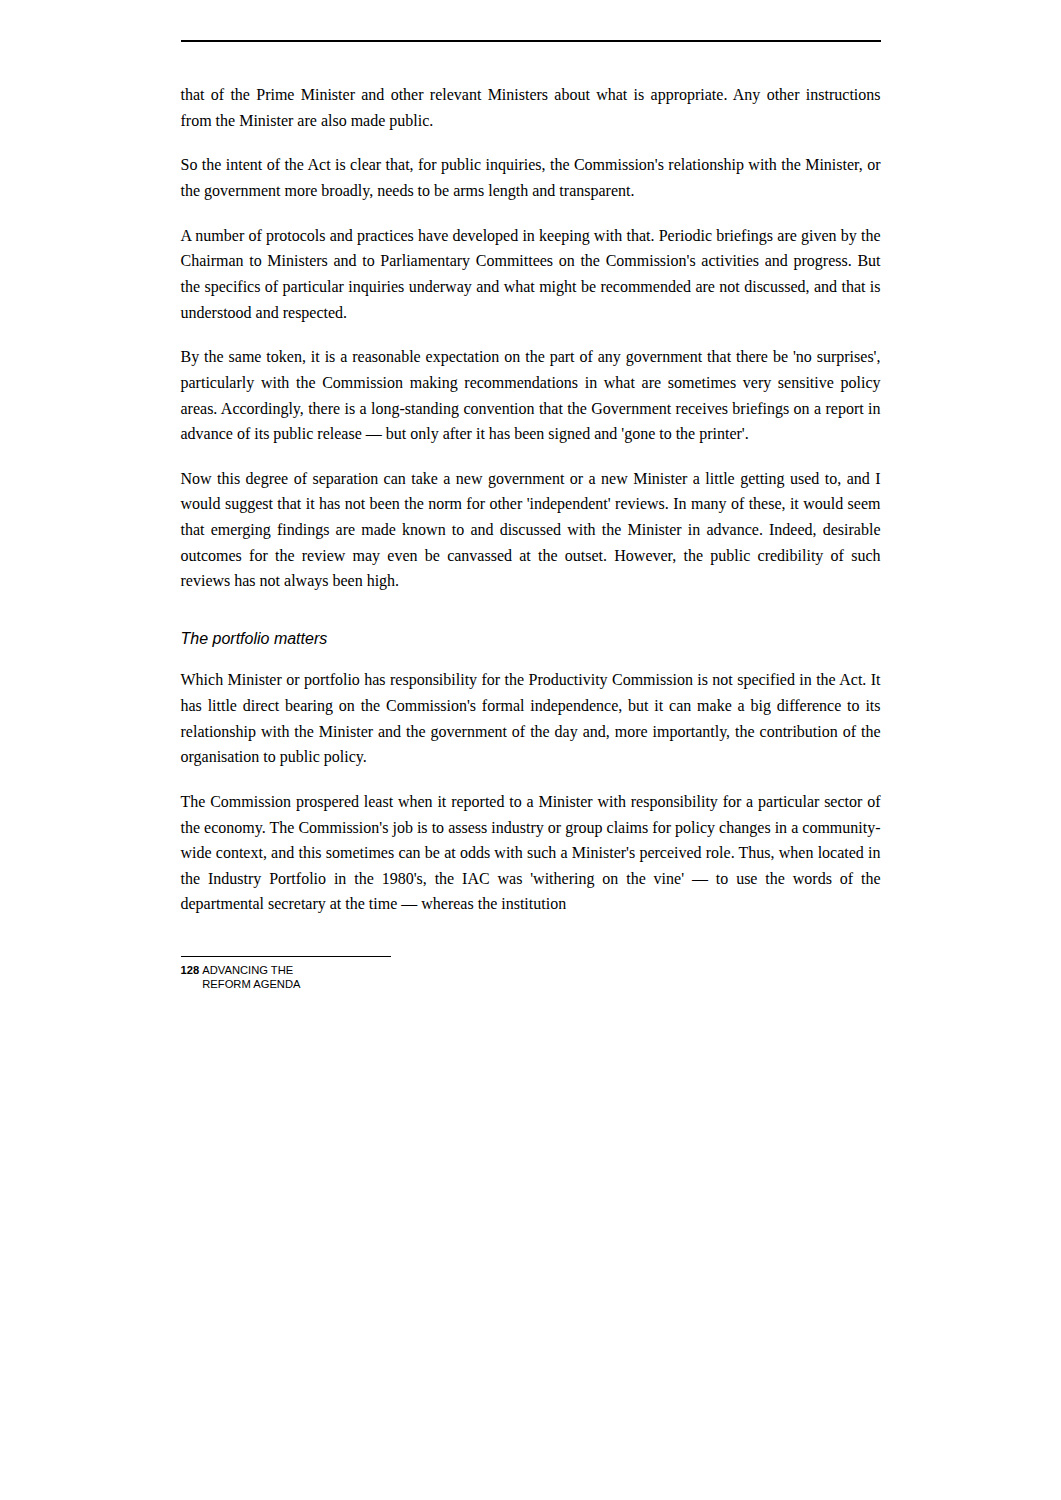that of the Prime Minister and other relevant Ministers about what is appropriate. Any other instructions from the Minister are also made public.
So the intent of the Act is clear that, for public inquiries, the Commission's relationship with the Minister, or the government more broadly, needs to be arms length and transparent.
A number of protocols and practices have developed in keeping with that. Periodic briefings are given by the Chairman to Ministers and to Parliamentary Committees on the Commission's activities and progress. But the specifics of particular inquiries underway and what might be recommended are not discussed, and that is understood and respected.
By the same token, it is a reasonable expectation on the part of any government that there be 'no surprises', particularly with the Commission making recommendations in what are sometimes very sensitive policy areas. Accordingly, there is a long-standing convention that the Government receives briefings on a report in advance of its public release — but only after it has been signed and 'gone to the printer'.
Now this degree of separation can take a new government or a new Minister a little getting used to, and I would suggest that it has not been the norm for other 'independent' reviews. In many of these, it would seem that emerging findings are made known to and discussed with the Minister in advance. Indeed, desirable outcomes for the review may even be canvassed at the outset. However, the public credibility of such reviews has not always been high.
The portfolio matters
Which Minister or portfolio has responsibility for the Productivity Commission is not specified in the Act. It has little direct bearing on the Commission's formal independence, but it can make a big difference to its relationship with the Minister and the government of the day and, more importantly, the contribution of the organisation to public policy.
The Commission prospered least when it reported to a Minister with responsibility for a particular sector of the economy. The Commission's job is to assess industry or group claims for policy changes in a community-wide context, and this sometimes can be at odds with such a Minister's perceived role. Thus, when located in the Industry Portfolio in the 1980's, the IAC was 'withering on the vine' — to use the words of the departmental secretary at the time — whereas the institution
128 ADVANCING THE
REFORM AGENDA